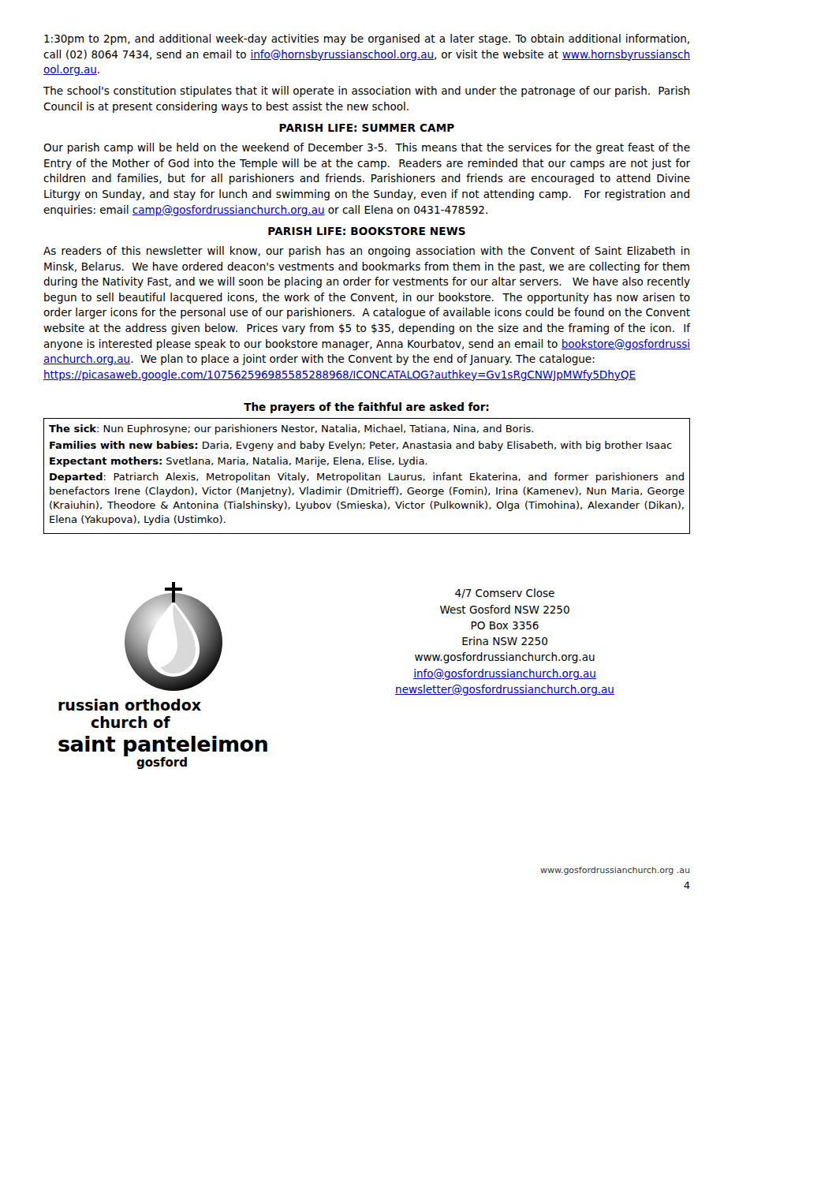1:30pm to 2pm, and additional week-day activities may be organised at a later stage. To obtain additional information, call (02) 8064 7434, send an email to info@hornsbyrussianschool.org.au, or visit the website at www.hornsbyrussianschool.org.au.
The school's constitution stipulates that it will operate in association with and under the patronage of our parish. Parish Council is at present considering ways to best assist the new school.
Parish Life: Summer Camp
Our parish camp will be held on the weekend of December 3-5. This means that the services for the great feast of the Entry of the Mother of God into the Temple will be at the camp. Readers are reminded that our camps are not just for children and families, but for all parishioners and friends. Parishioners and friends are encouraged to attend Divine Liturgy on Sunday, and stay for lunch and swimming on the Sunday, even if not attending camp. For registration and enquiries: email camp@gosfordrussianchurch.org.au or call Elena on 0431-478592.
Parish Life: Bookstore News
As readers of this newsletter will know, our parish has an ongoing association with the Convent of Saint Elizabeth in Minsk, Belarus. We have ordered deacon's vestments and bookmarks from them in the past, we are collecting for them during the Nativity Fast, and we will soon be placing an order for vestments for our altar servers. We have also recently begun to sell beautiful lacquered icons, the work of the Convent, in our bookstore. The opportunity has now arisen to order larger icons for the personal use of our parishioners. A catalogue of available icons could be found on the Convent website at the address given below. Prices vary from $5 to $35, depending on the size and the framing of the icon. If anyone is interested please speak to our bookstore manager, Anna Kourbatov, send an email to bookstore@gosfordrussianchurch.org.au. We plan to place a joint order with the Convent by the end of January. The catalogue:
https://picasaweb.google.com/107562596985585288968/ICONCATALOG?authkey=Gv1sRgCNWJpMWfy5DhyQE
The prayers of the faithful are asked for:
The sick: Nun Euphrosyne; our parishioners Nestor, Natalia, Michael, Tatiana, Nina, and Boris.
Families with new babies: Daria, Evgeny and baby Evelyn; Peter, Anastasia and baby Elisabeth, with big brother Isaac
Expectant mothers: Svetlana, Maria, Natalia, Marije, Elena, Elise, Lydia.
Departed: Patriarch Alexis, Metropolitan Vitaly, Metropolitan Laurus, infant Ekaterina, and former parishioners and benefactors Irene (Claydon), Victor (Manjetny), Vladimir (Dmitrieff), George (Fomin), Irina (Kamenev), Nun Maria, George (Kraiuhin), Theodore & Antonina (Tialshinsky), Lyubov (Smieska), Victor (Pulkownik), Olga (Timohina), Alexander (Dikan), Elena (Yakupova), Lydia (Ustimko).
russian orthodox
church of
saint panteleimon
gosford
4/7 Comserv Close
West Gosford NSW 2250
PO Box 3356
Erina NSW 2250
www.gosfordrussianchurch.org.au
info@gosfordrussianchurch.org.au
newsletter@gosfordrussianchurch.org.au
www.gosfordrussianchurch.org .au
4